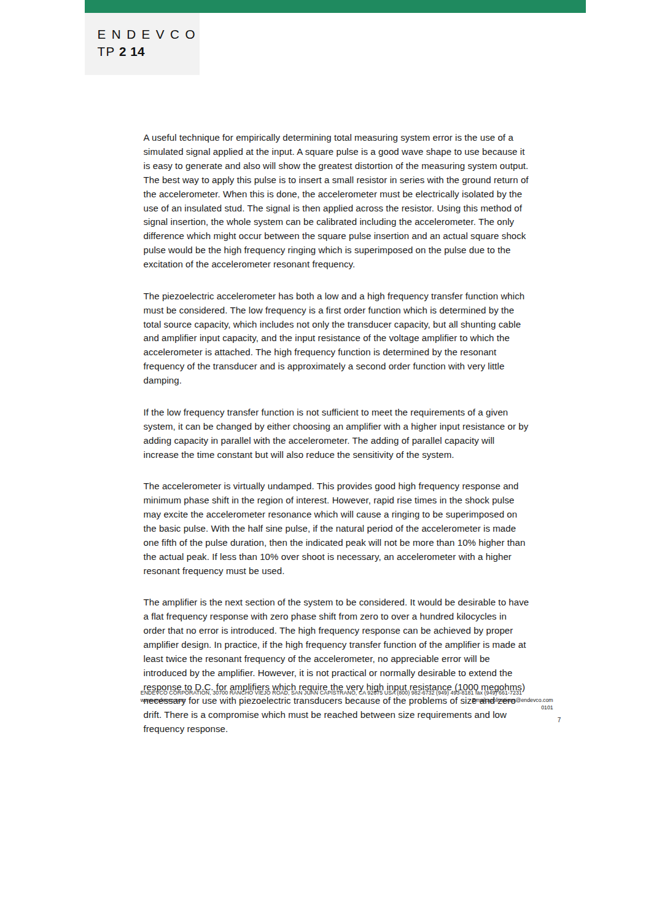E N D E V C O
TP 2 14
A useful technique for empirically determining total measuring system error is the use of a simulated signal applied at the input. A square pulse is a good wave shape to use because it is easy to generate and also will show the greatest distortion of the measuring system output. The best way to apply this pulse is to insert a small resistor in series with the ground return of the accelerometer. When this is done, the accelerometer must be electrically isolated by the use of an insulated stud. The signal is then applied across the resistor. Using this method of signal insertion, the whole system can be calibrated including the accelerometer. The only difference which might occur between the square pulse insertion and an actual square shock pulse would be the high frequency ringing which is superimposed on the pulse due to the excitation of the accelerometer resonant frequency.
The piezoelectric accelerometer has both a low and a high frequency transfer function which must be considered. The low frequency is a first order function which is determined by the total source capacity, which includes not only the transducer capacity, but all shunting cable and amplifier input capacity, and the input resistance of the voltage amplifier to which the accelerometer is attached. The high frequency function is determined by the resonant frequency of the transducer and is approximately a second order function with very little damping.
If the low frequency transfer function is not sufficient to meet the requirements of a given system, it can be changed by either choosing an amplifier with a higher input resistance or by adding capacity in parallel with the accelerometer. The adding of parallel capacity will increase the time constant but will also reduce the sensitivity of the system.
The accelerometer is virtually undamped. This provides good high frequency response and minimum phase shift in the region of interest. However, rapid rise times in the shock pulse may excite the accelerometer resonance which will cause a ringing to be superimposed on the basic pulse. With the half sine pulse, if the natural period of the accelerometer is made one fifth of the pulse duration, then the indicated peak will not be more than 10% higher than the actual peak. If less than 10% over shoot is necessary, an accelerometer with a higher resonant frequency must be used.
The amplifier is the next section of the system to be considered. It would be desirable to have a flat frequency response with zero phase shift from zero to over a hundred kilocycles in order that no error is introduced. The high frequency response can be achieved by proper amplifier design. In practice, if the high frequency transfer function of the amplifier is made at least twice the resonant frequency of the accelerometer, no appreciable error will be introduced by the amplifier. However, it is not practical or normally desirable to extend the response to D.C. for amplifiers which require the very high input resistance (1000 megohms) necessary for use with piezoelectric transducers because of the problems of size and zero drift. There is a compromise which must be reached between size requirements and low frequency response.
ENDEVCO CORPORATION, 30700 RANCHO VIEJO ROAD, SAN JUAN CAPISTRANO, CA 92675 USA (800) 982-6732 (949) 493-8181 fax (949) 661-7231
www.endevco.com
Email:applications@endevco.com
0101
7